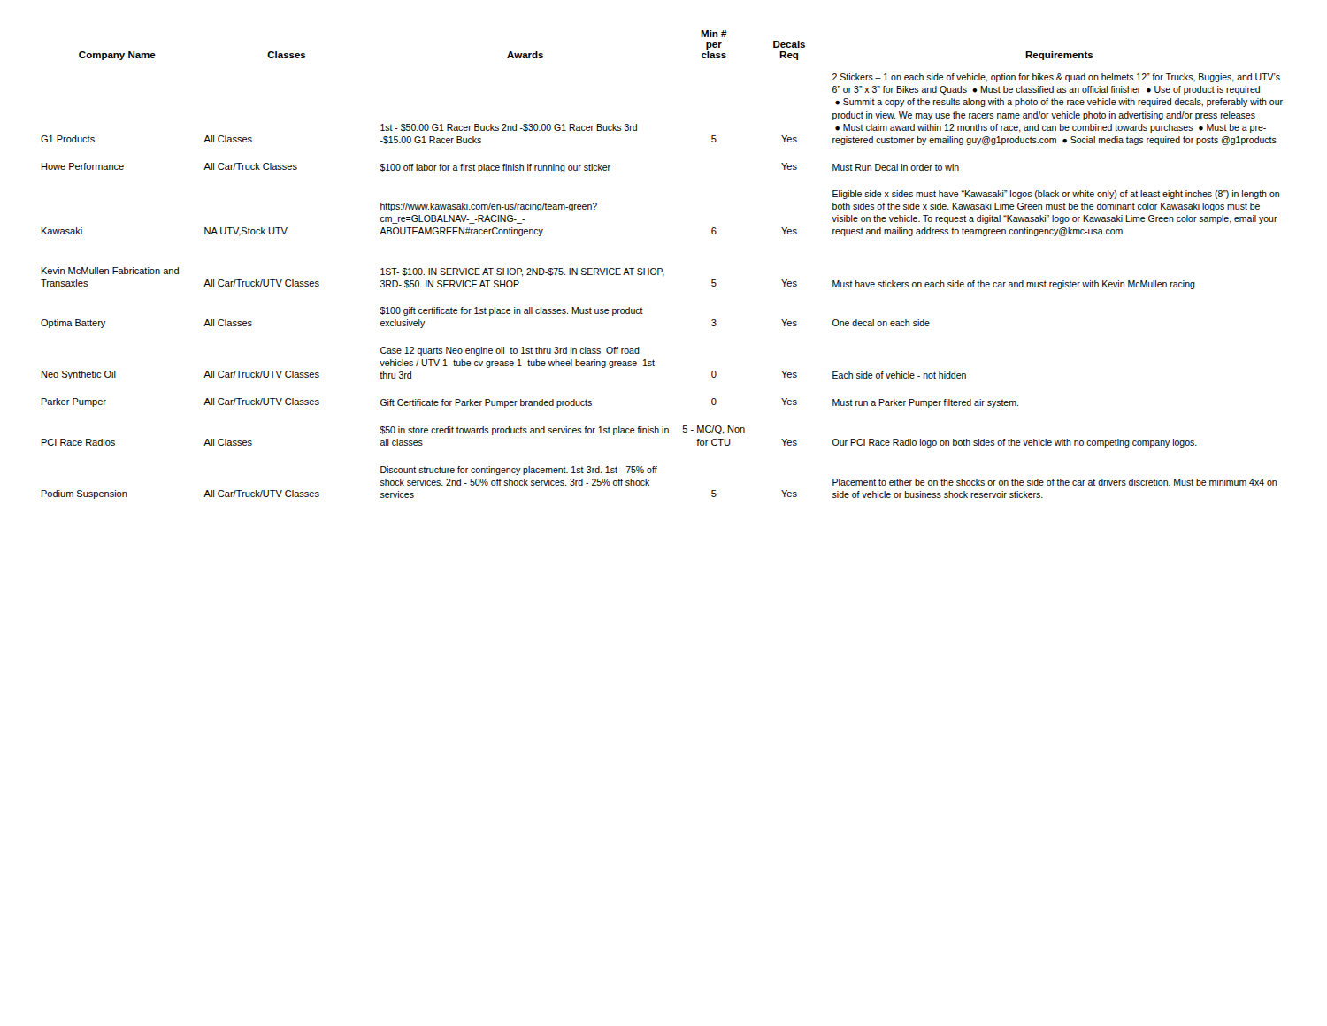| Company Name | Classes | Awards | Min # per class | Decals Req | Requirements |
| --- | --- | --- | --- | --- | --- |
| G1 Products | All Classes | 1st - $50.00 G1 Racer Bucks 2nd -$30.00 G1 Racer Bucks 3rd -$15.00 G1 Racer Bucks | 5 | Yes | 2 Stickers – 1 on each side of vehicle, option for bikes & quad on helmets 12” for Trucks, Buggies, and UTV’s 6” or 3” x 3” for Bikes and Quads ● Must be classified as an official finisher ● Use of product is required ● Summit a copy of the results along with a photo of the race vehicle with required decals, preferably with our product in view. We may use the racers name and/or vehicle photo in advertising and/or press releases ● Must claim award within 12 months of race, and can be combined towards purchases ● Must be a pre-registered customer by emailing guy@g1products.com ● Social media tags required for posts @g1products |
| Howe Performance | All Car/Truck Classes | $100 off labor for a first place finish if running our sticker | | Yes | Must Run Decal in order to win |
| Kawasaki | NA UTV,Stock UTV | https://www.kawasaki.com/en-us/racing/team-green?cm_re=GLOBALNAV-_-RACING-_-ABOUTEAMGREEN#racerContingency | 6 | Yes | Eligible side x sides must have “Kawasaki” logos (black or white only) of at least eight inches (8”) in length on both sides of the side x side. Kawasaki Lime Green must be the dominant color Kawasaki logos must be visible on the vehicle. To request a digital “Kawasaki” logo or Kawasaki Lime Green color sample, email your request and mailing address to teamgreen.contingency@kmc-usa.com. |
| Kevin McMullen Fabrication and Transaxles | All Car/Truck/UTV Classes | 1ST- $100. IN SERVICE AT SHOP, 2ND-$75. IN SERVICE AT SHOP, 3RD- $50. IN SERVICE AT SHOP | 5 | Yes | Must have stickers on each side of the car and must register with Kevin McMullen racing |
| Optima Battery | All Classes | $100 gift certificate for 1st place in all classes. Must use product exclusively | 3 | Yes | One decal on each side |
| Neo Synthetic Oil | All Car/Truck/UTV Classes | Case 12 quarts Neo engine oil to 1st thru 3rd in class Off road vehicles / UTV 1- tube cv grease 1- tube wheel bearing grease 1st thru 3rd | 0 | Yes | Each side of vehicle - not hidden |
| Parker Pumper | All Car/Truck/UTV Classes | Gift Certificate for Parker Pumper branded products | 0 | Yes | Must run a Parker Pumper filtered air system. |
| PCI Race Radios | All Classes | $50 in store credit towards products and services for 1st place finish in all classes | 5 - MC/Q, Non for CTU | Yes | Our PCI Race Radio logo on both sides of the vehicle with no competing company logos. |
| Podium Suspension | All Car/Truck/UTV Classes | Discount structure for contingency placement. 1st-3rd. 1st - 75% off shock services. 2nd - 50% off shock services. 3rd - 25% off shock services | 5 | Yes | Placement to either be on the shocks or on the side of the car at drivers discretion. Must be minimum 4x4 on side of vehicle or business shock reservoir stickers. |